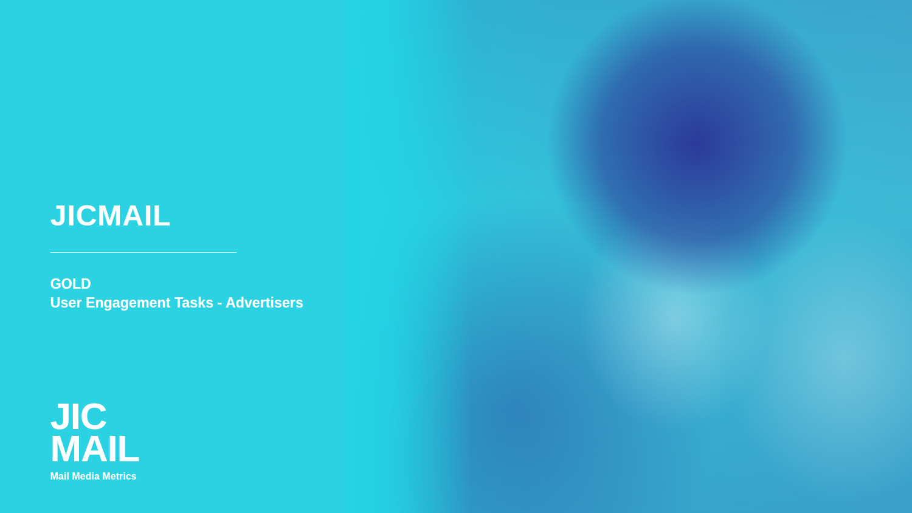JICMAIL
GOLD User Engagement Tasks - Advertisers
JIC MAIL
Mail Media Metrics